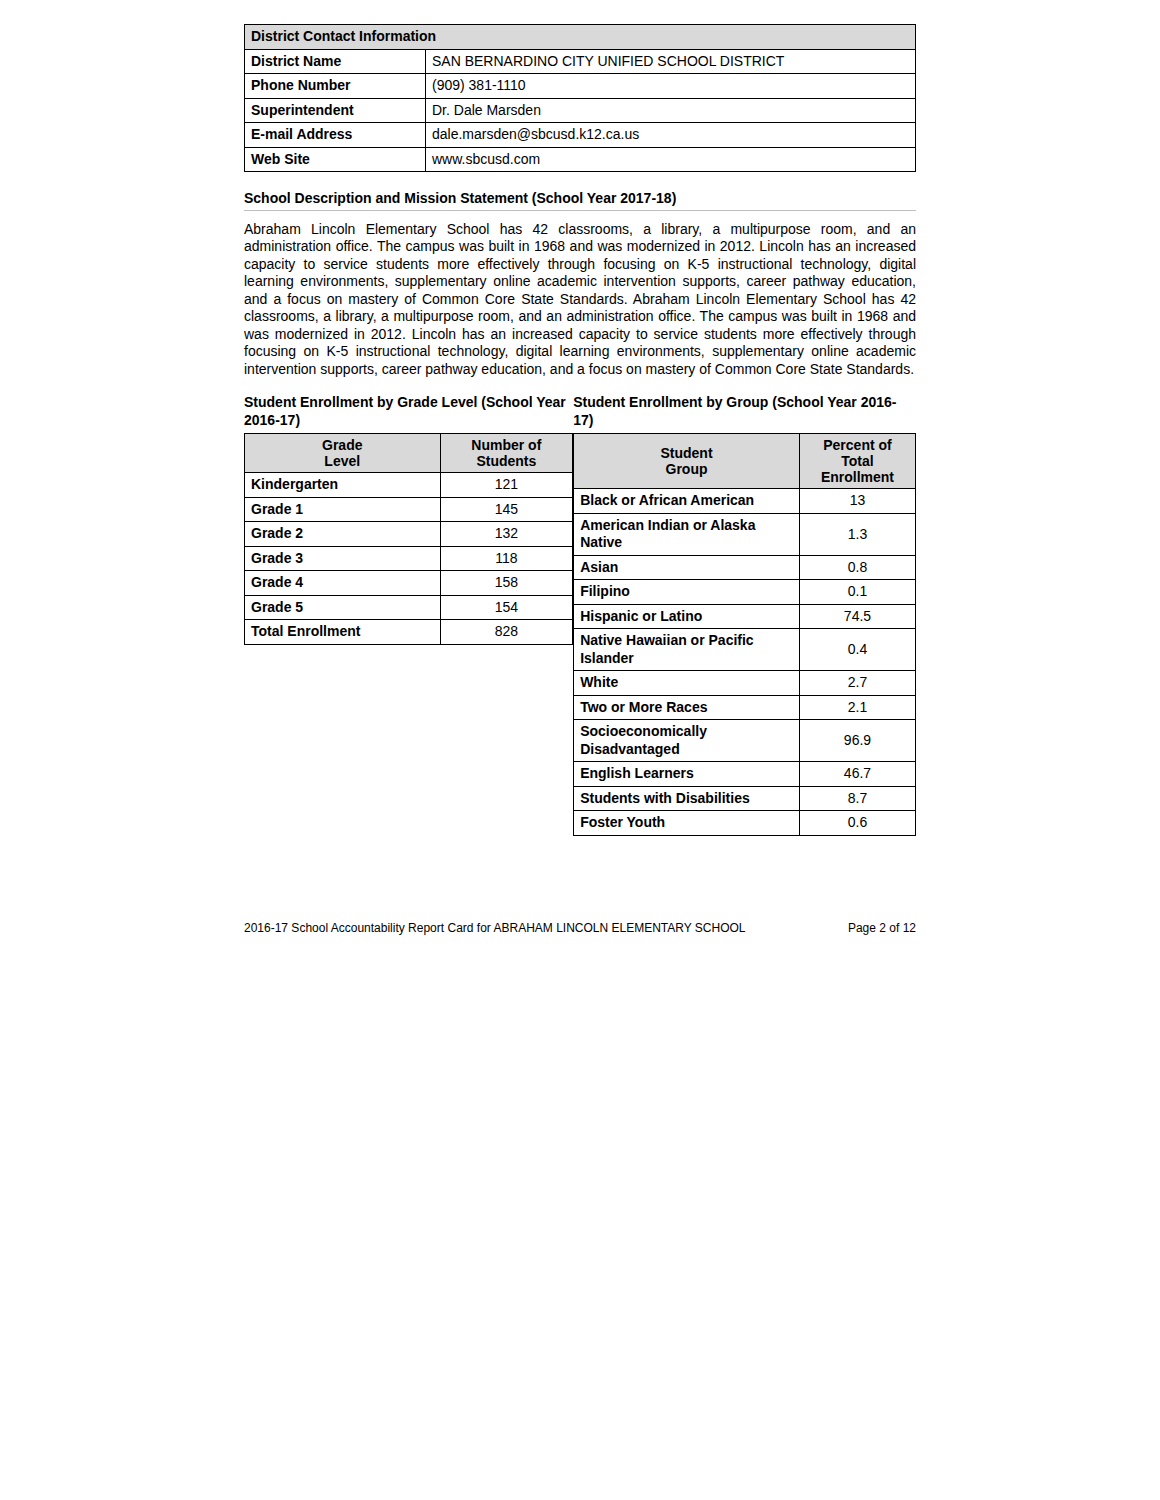| District Contact Information |
| --- |
| District Name | SAN BERNARDINO CITY UNIFIED SCHOOL DISTRICT |
| Phone Number | (909) 381-1110 |
| Superintendent | Dr. Dale Marsden |
| E-mail Address | dale.marsden@sbcusd.k12.ca.us |
| Web Site | www.sbcusd.com |
School Description and Mission Statement (School Year 2017-18)
Abraham Lincoln Elementary School has 42 classrooms, a library, a multipurpose room, and an administration office. The campus was built in 1968 and was modernized in 2012. Lincoln has an increased capacity to service students more effectively through focusing on K-5 instructional technology, digital learning environments, supplementary online academic intervention supports, career pathway education, and a focus on mastery of Common Core State Standards. Abraham Lincoln Elementary School has 42 classrooms, a library, a multipurpose room, and an administration office. The campus was built in 1968 and was modernized in 2012. Lincoln has an increased capacity to service students more effectively through focusing on K-5 instructional technology, digital learning environments, supplementary online academic intervention supports, career pathway education, and a focus on mastery of Common Core State Standards.
| Student Enrollment by Grade Level (School Year 2016-17) / Grade Level / Number of Students / / --- / --- / / Kindergarten / 121 / / Grade 1 / 145 / / Grade 2 / 132 / / Grade 3 / 118 / / Grade 4 / 158 / / Grade 5 / 154 / / Total Enrollment / 828 / | Student Enrollment by Group (School Year 2016-17) / Student Group / Percent of Total Enrollment / / --- / --- / / Black or African American / 13 / / American Indian or Alaska Native / 1.3 / / Asian / 0.8 / / Filipino / 0.1 / / Hispanic or Latino / 74.5 / / Native Hawaiian or Pacific Islander / 0.4 / / White / 2.7 / / Two or More Races / 2.1 / / Socioeconomically Disadvantaged / 96.9 / / English Learners / 46.7 / / Students with Disabilities / 8.7 / / Foster Youth / 0.6 / |
2016-17 School Accountability Report Card for ABRAHAM LINCOLN ELEMENTARY SCHOOL Page 2 of 12